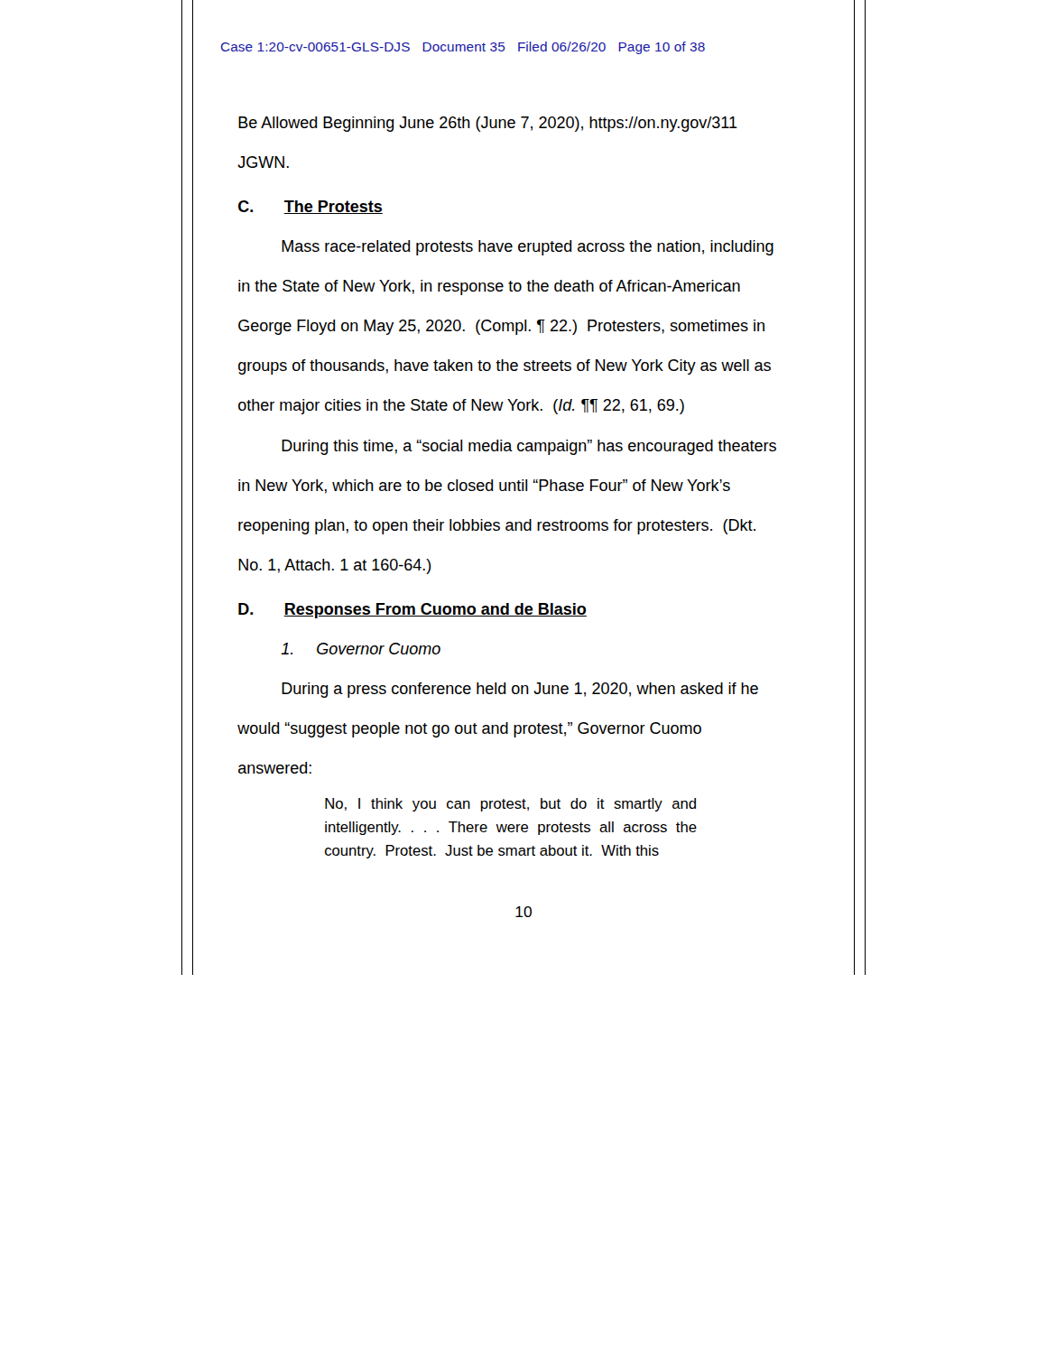Case 1:20-cv-00651-GLS-DJS Document 35 Filed 06/26/20 Page 10 of 38
Be Allowed Beginning June 26th (June 7, 2020), https://on.ny.gov/311
JGWN.
C. The Protests
Mass race-related protests have erupted across the nation, including
in the State of New York, in response to the death of African-American
George Floyd on May 25, 2020. (Compl. ¶ 22.) Protesters, sometimes in
groups of thousands, have taken to the streets of New York City as well as
other major cities in the State of New York. (Id. ¶¶ 22, 61, 69.)
During this time, a “social media campaign” has encouraged theaters
in New York, which are to be closed until “Phase Four” of New York’s
reopening plan, to open their lobbies and restrooms for protesters. (Dkt.
No. 1, Attach. 1 at 160-64.)
D. Responses From Cuomo and de Blasio
1. Governor Cuomo
During a press conference held on June 1, 2020, when asked if he
would “suggest people not go out and protest,” Governor Cuomo
answered:
No, I think you can protest, but do it smartly and intelligently. . . . There were protests all across the country. Protest. Just be smart about it. With this
10